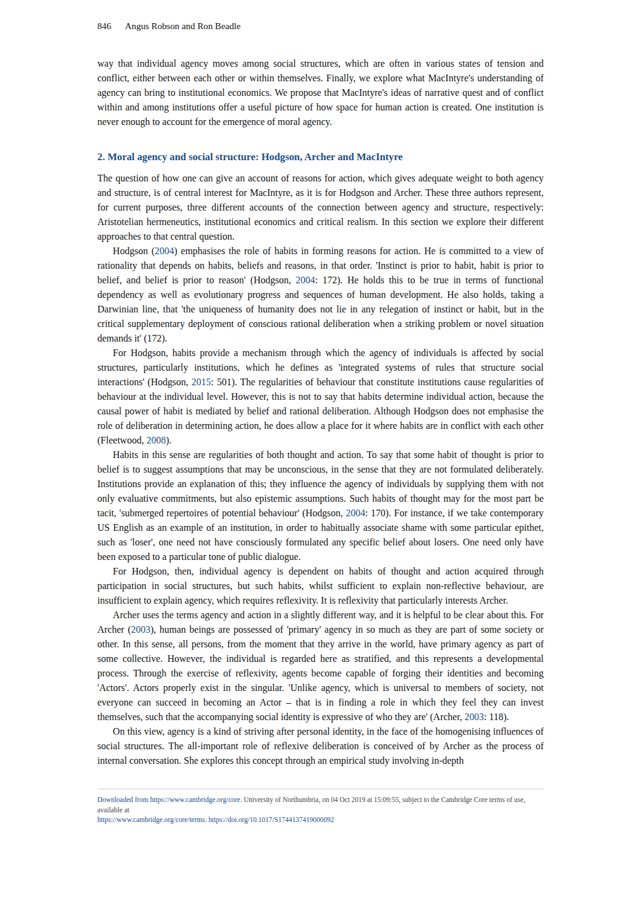846 Angus Robson and Ron Beadle
way that individual agency moves among social structures, which are often in various states of tension and conflict, either between each other or within themselves. Finally, we explore what MacIntyre's understanding of agency can bring to institutional economics. We propose that MacIntyre's ideas of narrative quest and of conflict within and among institutions offer a useful picture of how space for human action is created. One institution is never enough to account for the emergence of moral agency.
2. Moral agency and social structure: Hodgson, Archer and MacIntyre
The question of how one can give an account of reasons for action, which gives adequate weight to both agency and structure, is of central interest for MacIntyre, as it is for Hodgson and Archer. These three authors represent, for current purposes, three different accounts of the connection between agency and structure, respectively: Aristotelian hermeneutics, institutional economics and critical realism. In this section we explore their different approaches to that central question.
Hodgson (2004) emphasises the role of habits in forming reasons for action. He is committed to a view of rationality that depends on habits, beliefs and reasons, in that order. 'Instinct is prior to habit, habit is prior to belief, and belief is prior to reason' (Hodgson, 2004: 172). He holds this to be true in terms of functional dependency as well as evolutionary progress and sequences of human development. He also holds, taking a Darwinian line, that 'the uniqueness of humanity does not lie in any relegation of instinct or habit, but in the critical supplementary deployment of conscious rational deliberation when a striking problem or novel situation demands it' (172).
For Hodgson, habits provide a mechanism through which the agency of individuals is affected by social structures, particularly institutions, which he defines as 'integrated systems of rules that structure social interactions' (Hodgson, 2015: 501). The regularities of behaviour that constitute institutions cause regularities of behaviour at the individual level. However, this is not to say that habits determine individual action, because the causal power of habit is mediated by belief and rational deliberation. Although Hodgson does not emphasise the role of deliberation in determining action, he does allow a place for it where habits are in conflict with each other (Fleetwood, 2008).
Habits in this sense are regularities of both thought and action. To say that some habit of thought is prior to belief is to suggest assumptions that may be unconscious, in the sense that they are not formulated deliberately. Institutions provide an explanation of this; they influence the agency of individuals by supplying them with not only evaluative commitments, but also epistemic assumptions. Such habits of thought may for the most part be tacit, 'submerged repertoires of potential behaviour' (Hodgson, 2004: 170). For instance, if we take contemporary US English as an example of an institution, in order to habitually associate shame with some particular epithet, such as 'loser', one need not have consciously formulated any specific belief about losers. One need only have been exposed to a particular tone of public dialogue.
For Hodgson, then, individual agency is dependent on habits of thought and action acquired through participation in social structures, but such habits, whilst sufficient to explain non-reflective behaviour, are insufficient to explain agency, which requires reflexivity. It is reflexivity that particularly interests Archer.
Archer uses the terms agency and action in a slightly different way, and it is helpful to be clear about this. For Archer (2003), human beings are possessed of 'primary' agency in so much as they are part of some society or other. In this sense, all persons, from the moment that they arrive in the world, have primary agency as part of some collective. However, the individual is regarded here as stratified, and this represents a developmental process. Through the exercise of reflexivity, agents become capable of forging their identities and becoming 'Actors'. Actors properly exist in the singular. 'Unlike agency, which is universal to members of society, not everyone can succeed in becoming an Actor – that is in finding a role in which they feel they can invest themselves, such that the accompanying social identity is expressive of who they are' (Archer, 2003: 118).
On this view, agency is a kind of striving after personal identity, in the face of the homogenising influences of social structures. The all-important role of reflexive deliberation is conceived of by Archer as the process of internal conversation. She explores this concept through an empirical study involving in-depth
Downloaded from https://www.cambridge.org/core. University of Northumbria, on 04 Oct 2019 at 15:09:55, subject to the Cambridge Core terms of use, available at
https://www.cambridge.org/core/terms. https://doi.org/10.1017/S1744137419000092